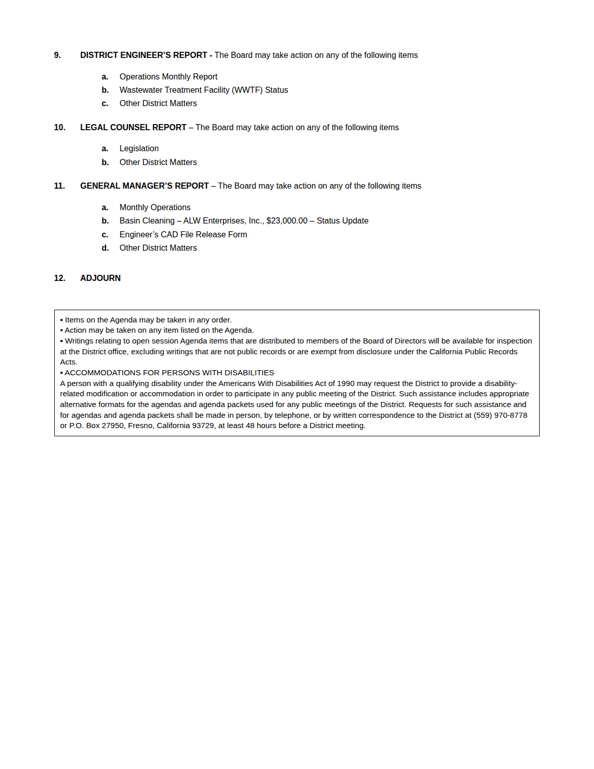9. DISTRICT ENGINEER’S REPORT - The Board may take action on any of the following items
a. Operations Monthly Report
b. Wastewater Treatment Facility (WWTF) Status
c. Other District Matters
10. LEGAL COUNSEL REPORT – The Board may take action on any of the following items
a. Legislation
b. Other District Matters
11. GENERAL MANAGER’S REPORT – The Board may take action on any of the following items
a. Monthly Operations
b. Basin Cleaning – ALW Enterprises, Inc., $23,000.00 – Status Update
c. Engineer’s CAD File Release Form
d. Other District Matters
12. ADJOURN
▪ Items on the Agenda may be taken in any order.
▪ Action may be taken on any item listed on the Agenda.
▪ Writings relating to open session Agenda items that are distributed to members of the Board of Directors will be available for inspection at the District office, excluding writings that are not public records or are exempt from disclosure under the California Public Records Acts.
▪ ACCOMMODATIONS FOR PERSONS WITH DISABILITIES
A person with a qualifying disability under the Americans With Disabilities Act of 1990 may request the District to provide a disability-related modification or accommodation in order to participate in any public meeting of the District. Such assistance includes appropriate alternative formats for the agendas and agenda packets used for any public meetings of the District. Requests for such assistance and for agendas and agenda packets shall be made in person, by telephone, or by written correspondence to the District at (559) 970-8778 or P.O. Box 27950, Fresno, California 93729, at least 48 hours before a District meeting.